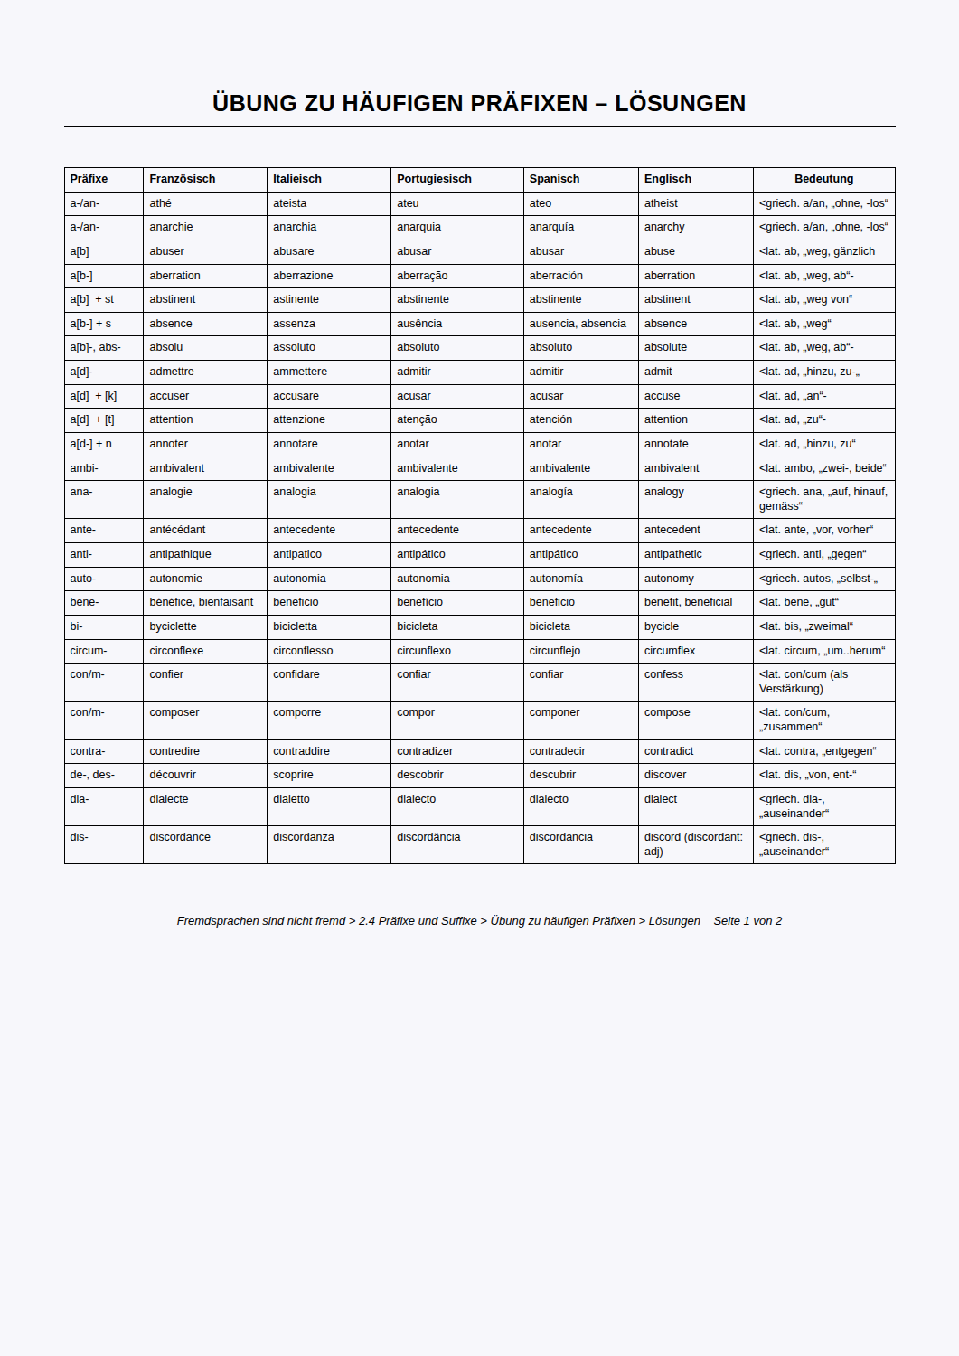ÜBUNG ZU HÄUFIGEN PRÄFIXEN – LÖSUNGEN
| Präfixe | Französisch | Italieisch | Portugiesisch | Spanisch | Englisch | Bedeutung |
| --- | --- | --- | --- | --- | --- | --- |
| a-/an- | athé | ateista | ateu | ateo | atheist | <griech. a/an, „ohne, -los“ |
| a-/an- | anarchie | anarchia | anarquia | anarquía | anarchy | <griech. a/an, „ohne, -los“ |
| a[b] | abuser | abusare | abusar | abusar | abuse | <lat. ab, „weg, gänzlich |
| a[b-] | aberration | aberrazione | aberração | aberración | aberration | <lat. ab, „weg, ab“- |
| a[b] + st | abstinent | astinente | abstinente | abstinente | abstinent | <lat. ab, „weg von“ |
| a[b-] + s | absence | assenza | ausência | ausencia, absencia | absence | <lat. ab, „weg“ |
| a[b]-, abs- | absolu | assoluto | absoluto | absoluto | absolute | <lat. ab, „weg, ab“- |
| a[d]- | admettre | ammettere | admitir | admitir | admit | <lat. ad, „hinzu, zu-„ |
| a[d] + [k] | accuser | accusare | acusar | acusar | accuse | <lat. ad, „an“- |
| a[d] + [t] | attention | attenzione | atenção | atención | attention | <lat. ad, „zu“- |
| a[d-] + n | annoter | annotare | anotar | anotar | annotate | <lat. ad, „hinzu, zu“ |
| ambi- | ambivalent | ambivalente | ambivalente | ambivalente | ambivalent | <lat. ambo, „zwei-, beide“ |
| ana- | analogie | analogia | analogia | analogía | analogy | <griech. ana, „auf, hinauf, gemäss“ |
| ante- | antécédant | antecedente | antecedente | antecedente | antecedent | <lat. ante, „vor, vorher“ |
| anti- | antipathique | antipatico | antipático | antipático | antipathetic | <griech. anti, „gegen“ |
| auto- | autonomie | autonomia | autonomia | autonomía | autonomy | <griech. autos, „selbst-„ |
| bene- | bénéfice, bienfaisant | beneficio | benefício | beneficio | benefit, beneficial | <lat. bene, „gut“ |
| bi- | byciclette | bicicletta | bicicleta | bicicleta | bycicle | <lat. bis, „zweimal“ |
| circum- | circonflexe | circonflesso | circunflexo | circunflejo | circumflex | <lat. circum, „um..herum“ |
| con/m- | confier | confidare | confiar | confiar | confess | <lat. con/cum (als Verstärkung) |
| con/m- | composer | comporre | compor | componer | compose | <lat. con/cum, „zusammen“ |
| contra- | contredire | contraddire | contradizer | contradecir | contradict | <lat. contra, „entgegen“ |
| de-, des- | découvrir | scoprire | descobrir | descubrir | discover | <lat. dis, „von, ent-“ |
| dia- | dialecte | dialetto | dialecto | dialecto | dialect | <griech. dia-, „auseinander“ |
| dis- | discordance | discordanza | discordância | discordancia | discord (discordant: adj) | <griech. dis-, „auseinander“ |
Fremdsprachen sind nicht fremd > 2.4 Präfixe und Suffixe > Übung zu häufigen Präfixen > Lösungen Seite 1 von 2